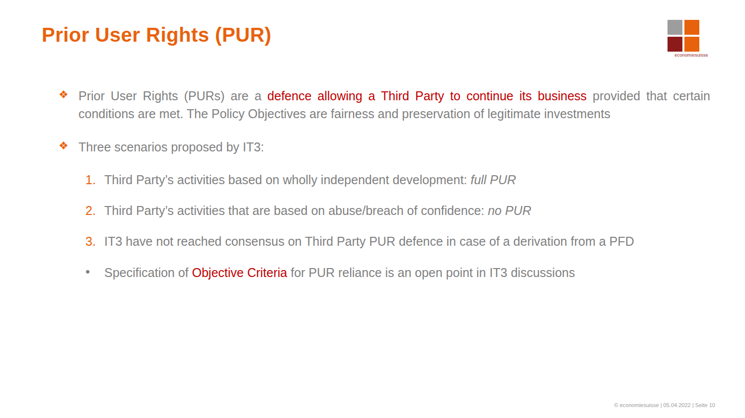Prior User Rights (PUR)
economiesuisse
Prior User Rights (PURs) are a defence allowing a Third Party to continue its business provided that certain conditions are met. The Policy Objectives are fairness and preservation of legitimate investments
Three scenarios proposed by IT3:
Third Party’s activities based on wholly independent development: full PUR
Third Party’s activities that are based on abuse/breach of confidence: no PUR
IT3 have not reached consensus on Third Party PUR defence in case of a derivation from a PFD
Specification of Objective Criteria for PUR reliance is an open point in IT3 discussions
© economiesuisse | 05.04.2022 | Seite 10